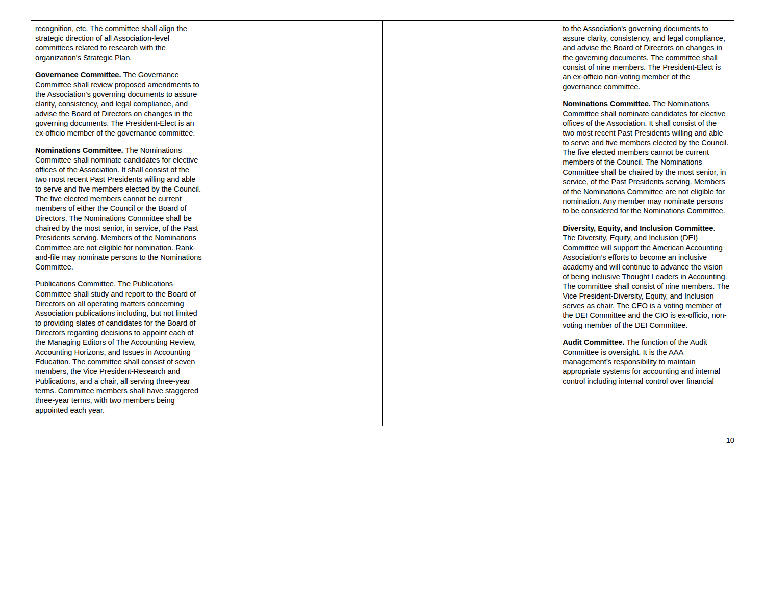| recognition, etc. The committee shall align the strategic direction of all Association-level committees related to research with the organization's Strategic Plan. Governance Committee. The Governance Committee shall review proposed amendments to the Association's governing documents to assure clarity, consistency, and legal compliance, and advise the Board of Directors on changes in the governing documents. The President-Elect is an ex-officio member of the governance committee. Nominations Committee. The Nominations Committee shall nominate candidates for elective offices of the Association. It shall consist of the two most recent Past Presidents willing and able to serve and five members elected by the Council. The five elected members cannot be current members of either the Council or the Board of Directors. The Nominations Committee shall be chaired by the most senior, in service, of the Past Presidents serving. Members of the Nominations Committee are not eligible for nomination. Rank-and-file may nominate persons to the Nominations Committee. Publications Committee. The Publications Committee shall study and report to the Board of Directors on all operating matters concerning Association publications including, but not limited to providing slates of candidates for the Board of Directors regarding decisions to appoint each of the Managing Editors of The Accounting Review, Accounting Horizons, and Issues in Accounting Education. The committee shall consist of seven members, the Vice President-Research and Publications, and a chair, all serving three-year terms. Committee members shall have staggered three-year terms, with two members being appointed each year. | | | to the Association's governing documents to assure clarity, consistency, and legal compliance, and advise the Board of Directors on changes in the governing documents. The committee shall consist of nine members. The President-Elect is an ex-officio non-voting member of the governance committee. Nominations Committee. The Nominations Committee shall nominate candidates for elective offices of the Association. It shall consist of the two most recent Past Presidents willing and able to serve and five members elected by the Council. The five elected members cannot be current members of the Council. The Nominations Committee shall be chaired by the most senior, in service, of the Past Presidents serving. Members of the Nominations Committee are not eligible for nomination. Any member may nominate persons to be considered for the Nominations Committee. Diversity, Equity, and Inclusion Committee . The Diversity, Equity, and Inclusion (DEI) Committee will support the American Accounting Association’s efforts to become an inclusive academy and will continue to advance the vision of being inclusive Thought Leaders in Accounting. The committee shall consist of nine members. The Vice President-Diversity, Equity, and Inclusion serves as chair. The CEO is a voting member of the DEI Committee and the CIO is ex-officio, non-voting member of the DEI Committee. Audit Committee. The function of the Audit Committee is oversight. It is the AAA management’s responsibility to maintain appropriate systems for accounting and internal control including internal control over financial |
10